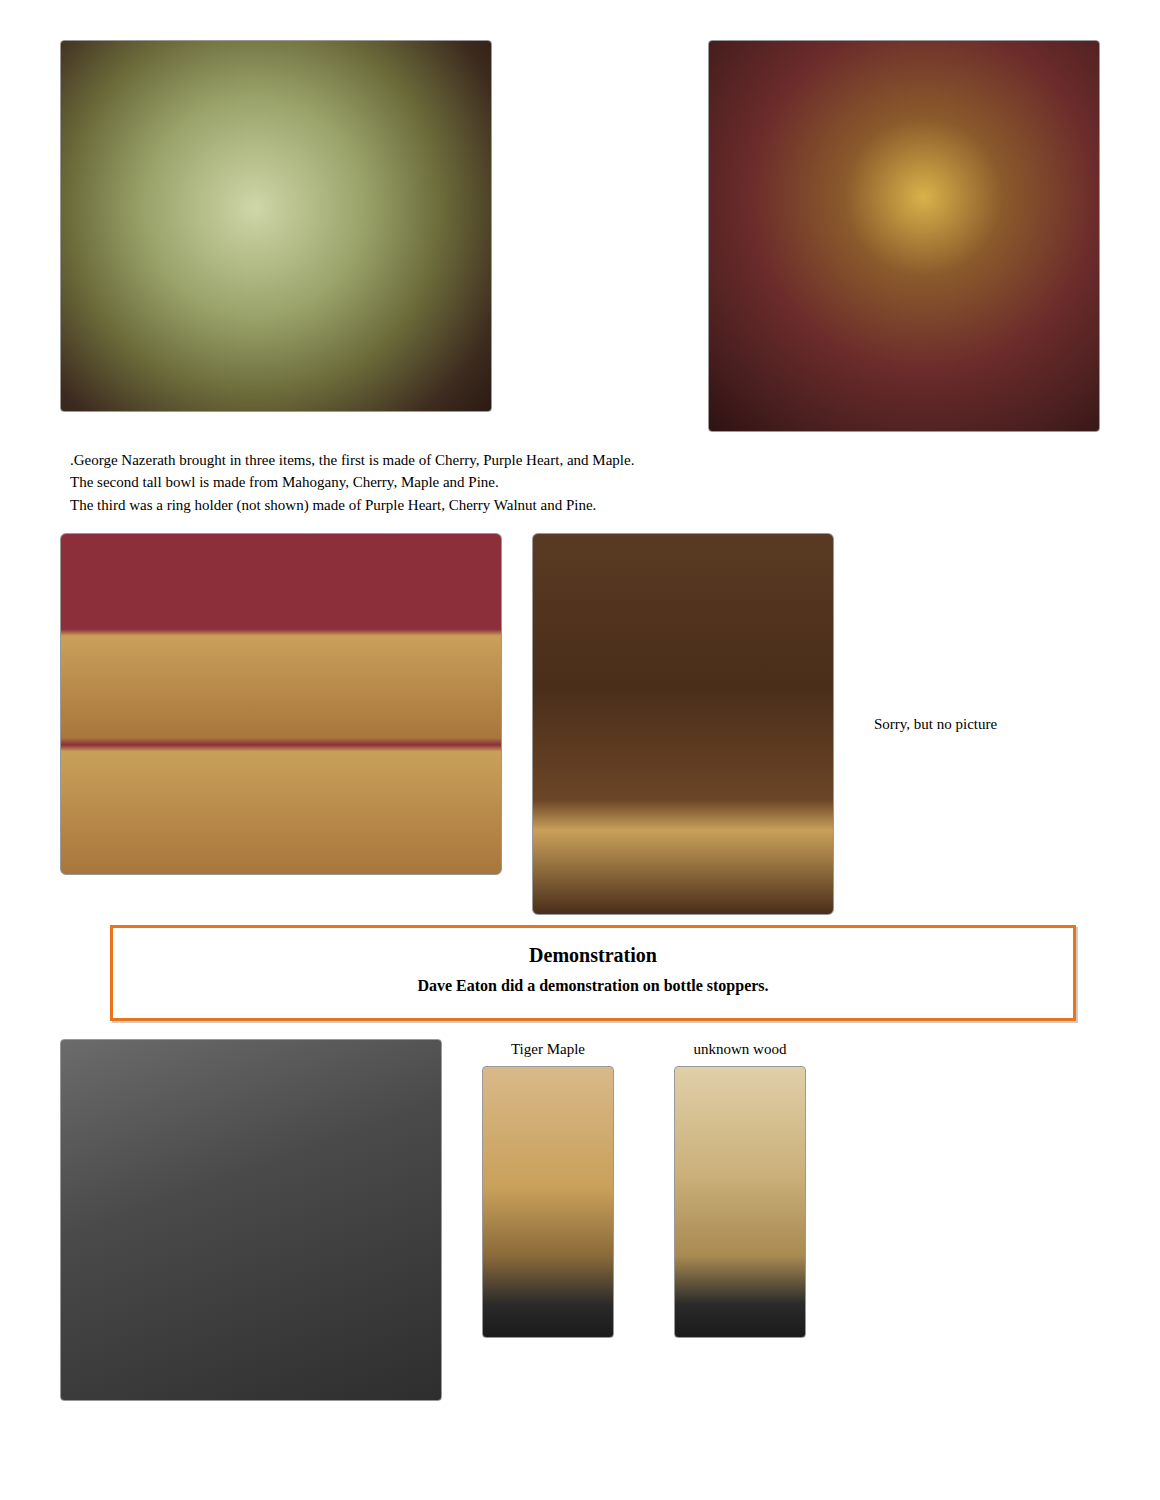.George Nazerath brought in three items, the first is made of Cherry, Purple Heart, and Maple.
The second tall bowl is made from Mahogany, Cherry, Maple and Pine.
The third was a ring holder (not shown) made of Purple Heart, Cherry Walnut and Pine.
Sorry, but no picture
Demonstration
Dave Eaton did a demonstration on bottle stoppers.
Tiger Maple
unknown wood